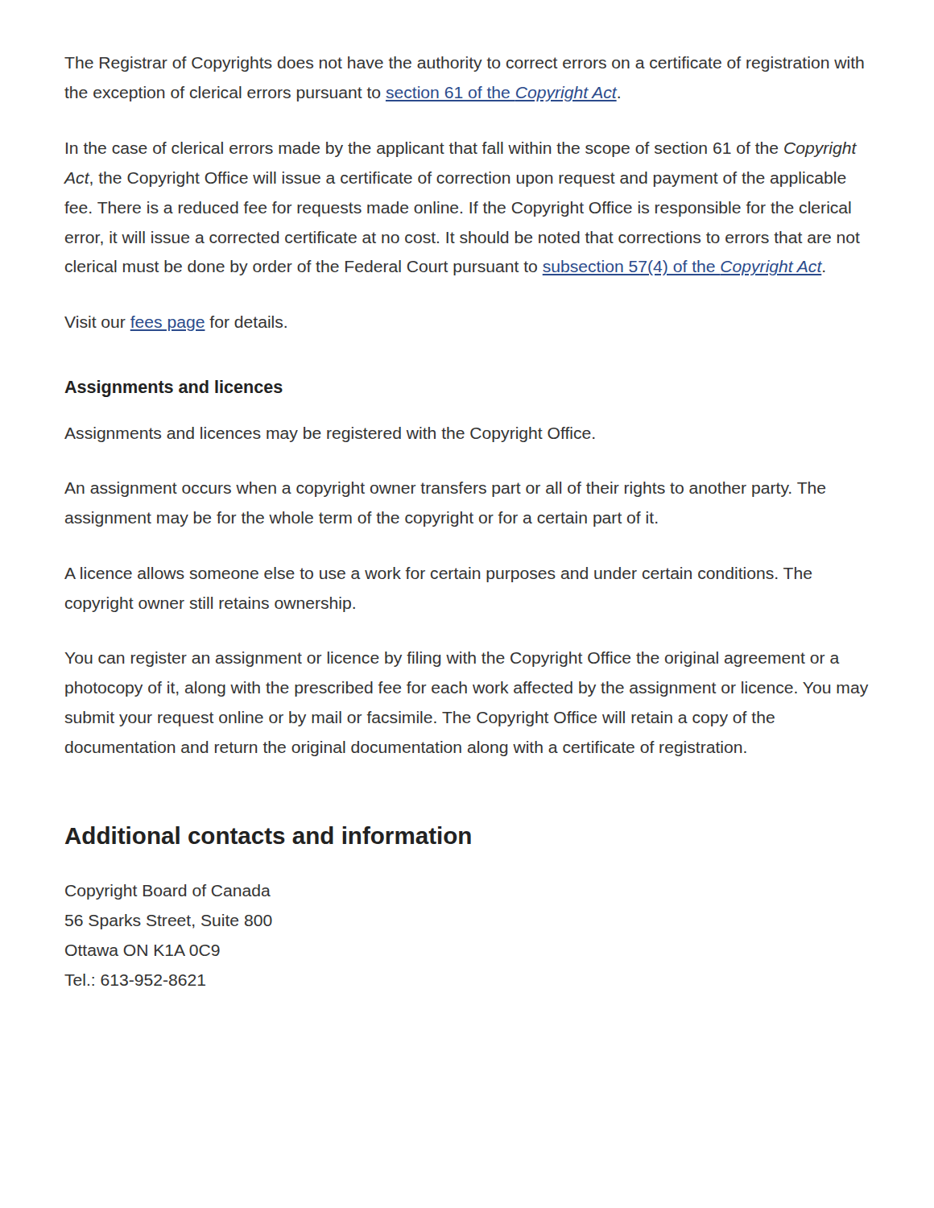The Registrar of Copyrights does not have the authority to correct errors on a certificate of registration with the exception of clerical errors pursuant to section 61 of the Copyright Act.
In the case of clerical errors made by the applicant that fall within the scope of section 61 of the Copyright Act, the Copyright Office will issue a certificate of correction upon request and payment of the applicable fee. There is a reduced fee for requests made online. If the Copyright Office is responsible for the clerical error, it will issue a corrected certificate at no cost. It should be noted that corrections to errors that are not clerical must be done by order of the Federal Court pursuant to subsection 57(4) of the Copyright Act.
Visit our fees page for details.
Assignments and licences
Assignments and licences may be registered with the Copyright Office.
An assignment occurs when a copyright owner transfers part or all of their rights to another party. The assignment may be for the whole term of the copyright or for a certain part of it.
A licence allows someone else to use a work for certain purposes and under certain conditions. The copyright owner still retains ownership.
You can register an assignment or licence by filing with the Copyright Office the original agreement or a photocopy of it, along with the prescribed fee for each work affected by the assignment or licence. You may submit your request online or by mail or facsimile. The Copyright Office will retain a copy of the documentation and return the original documentation along with a certificate of registration.
Additional contacts and information
Copyright Board of Canada
56 Sparks Street, Suite 800
Ottawa ON K1A 0C9
Tel.: 613-952-8621